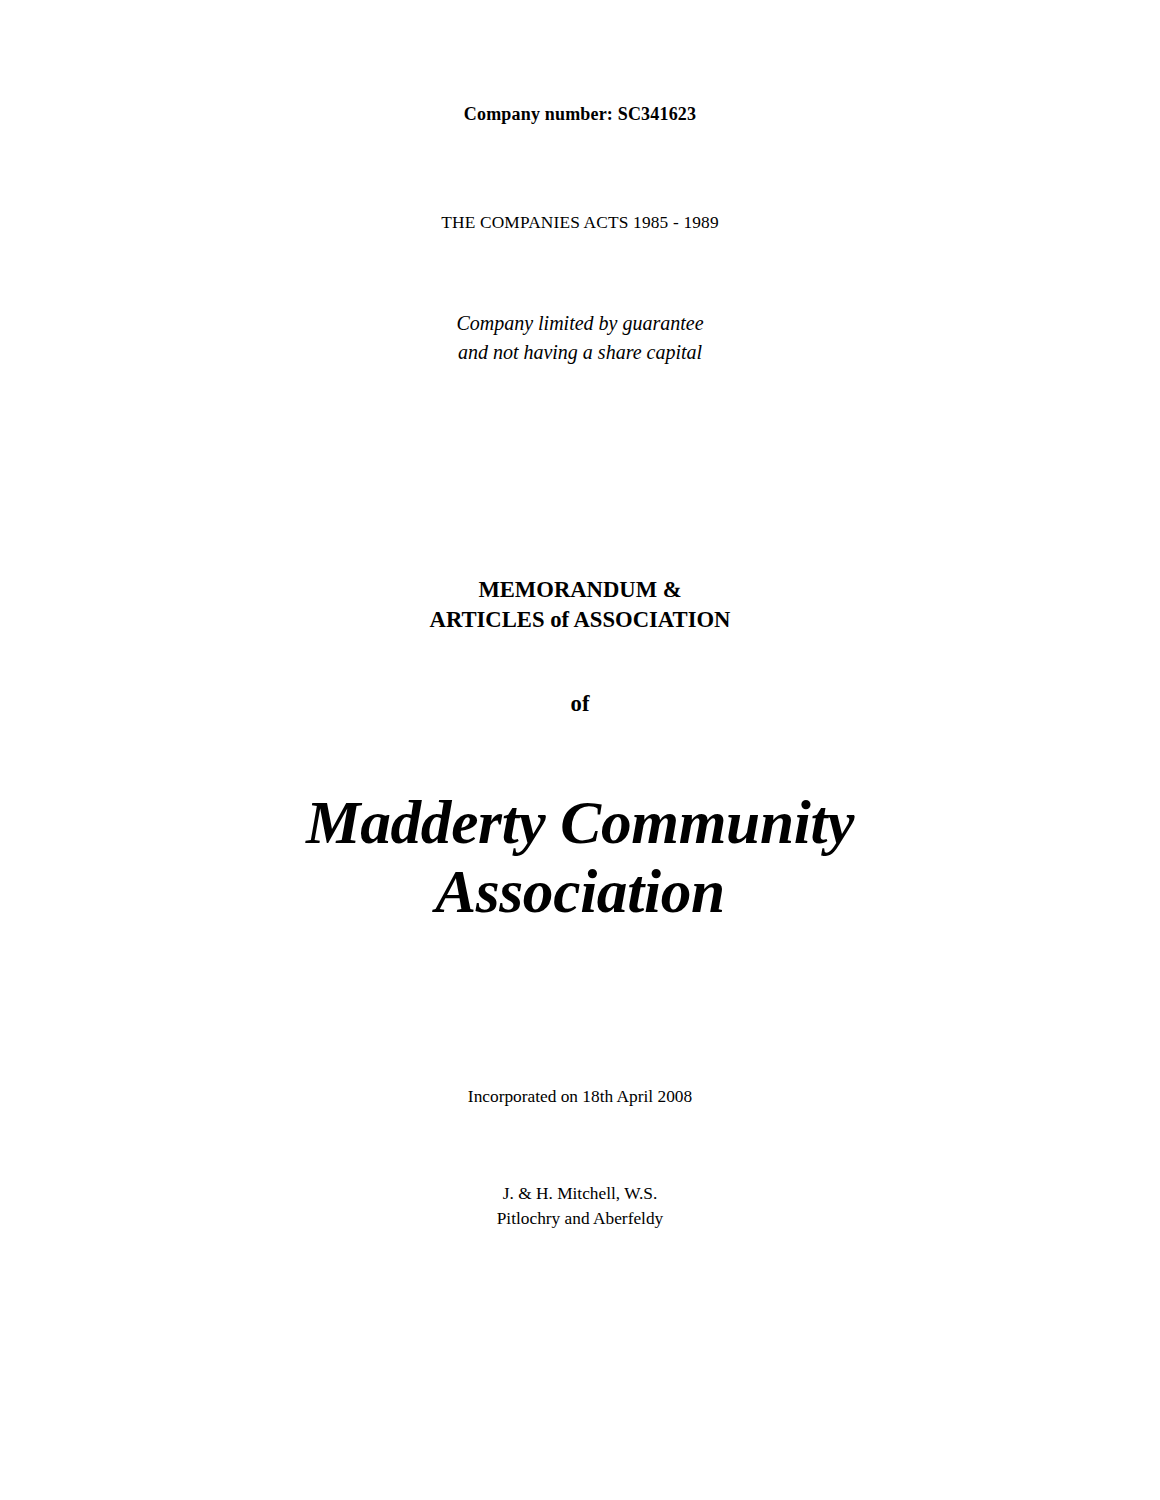Company number: SC341623
THE COMPANIES ACTS 1985 - 1989
Company limited by guarantee
and not having a share capital
MEMORANDUM &
ARTICLES of ASSOCIATION
of
Madderty Community Association
Incorporated on 18th April 2008
J. & H. Mitchell, W.S.
Pitlochry and Aberfeldy